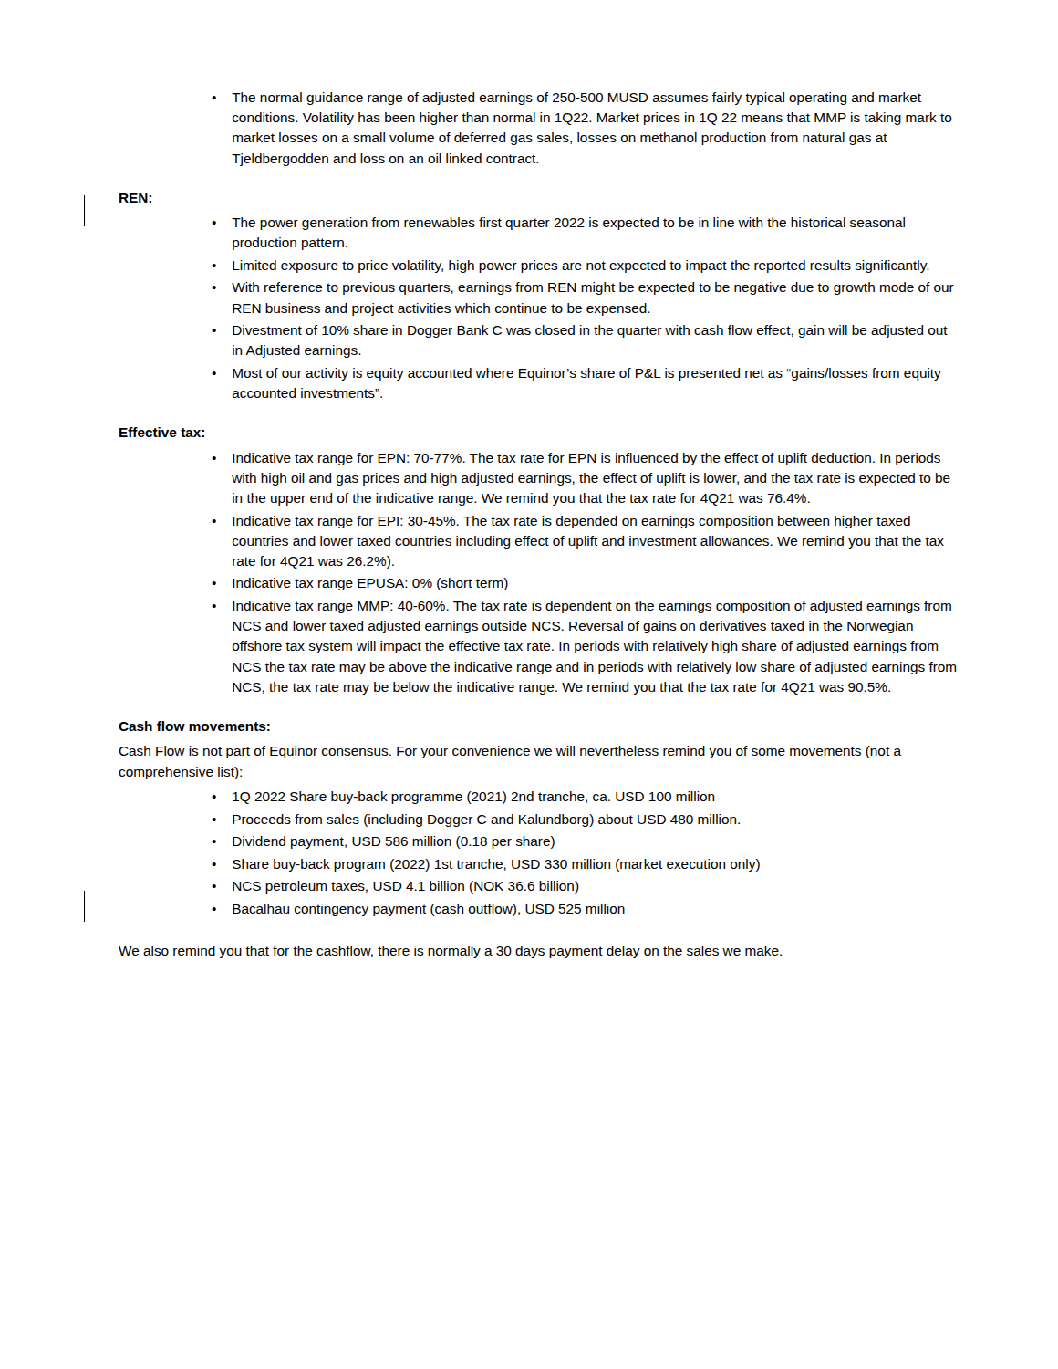The normal guidance range of adjusted earnings of 250-500 MUSD assumes fairly typical operating and market conditions. Volatility has been higher than normal in 1Q22. Market prices in 1Q 22 means that MMP is taking mark to market losses on a small volume of deferred gas sales, losses on methanol production from natural gas at Tjeldbergodden and loss on an oil linked contract.
REN:
The power generation from renewables first quarter 2022 is expected to be in line with the historical seasonal production pattern.
Limited exposure to price volatility, high power prices are not expected to impact the reported results significantly.
With reference to previous quarters, earnings from REN might be expected to be negative due to growth mode of our REN business and project activities which continue to be expensed.
Divestment of 10% share in Dogger Bank C was closed in the quarter with cash flow effect, gain will be adjusted out in Adjusted earnings.
Most of our activity is equity accounted where Equinor’s share of P&L is presented net as “gains/losses from equity accounted investments”.
Effective tax:
Indicative tax range for EPN: 70-77%. The tax rate for EPN is influenced by the effect of uplift deduction. In periods with high oil and gas prices and high adjusted earnings, the effect of uplift is lower, and the tax rate is expected to be in the upper end of the indicative range. We remind you that the tax rate for 4Q21 was 76.4%.
Indicative tax range for EPI: 30-45%. The tax rate is depended on earnings composition between higher taxed countries and lower taxed countries including effect of uplift and investment allowances. We remind you that the tax rate for 4Q21 was 26.2%).
Indicative tax range EPUSA: 0% (short term)
Indicative tax range MMP: 40-60%. The tax rate is dependent on the earnings composition of adjusted earnings from NCS and lower taxed adjusted earnings outside NCS. Reversal of gains on derivatives taxed in the Norwegian offshore tax system will impact the effective tax rate. In periods with relatively high share of adjusted earnings from NCS the tax rate may be above the indicative range and in periods with relatively low share of adjusted earnings from NCS, the tax rate may be below the indicative range. We remind you that the tax rate for 4Q21 was 90.5%.
Cash flow movements:
Cash Flow is not part of Equinor consensus. For your convenience we will nevertheless remind you of some movements (not a comprehensive list):
1Q 2022 Share buy-back programme (2021) 2nd tranche, ca. USD 100 million
Proceeds from sales (including Dogger C and Kalundborg) about USD 480 million.
Dividend payment, USD 586 million (0.18 per share)
Share buy-back program (2022) 1st tranche, USD 330 million (market execution only)
NCS petroleum taxes, USD 4.1 billion (NOK 36.6 billion)
Bacalhau contingency payment (cash outflow), USD 525 million
We also remind you that for the cashflow, there is normally a 30 days payment delay on the sales we make.